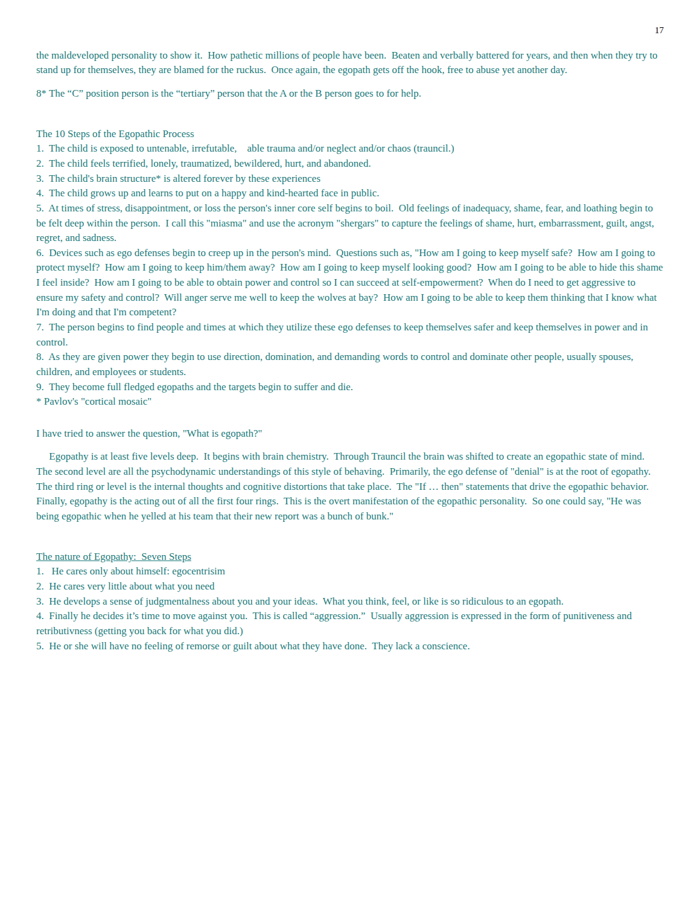17
the maldeveloped personality to show it. How pathetic millions of people have been. Beaten and verbally battered for years, and then when they try to stand up for themselves, they are blamed for the ruckus. Once again, the egopath gets off the hook, free to abuse yet another day.
8* The “C” position person is the “tertiary” person that the A or the B person goes to for help.
The 10 Steps of the Egopathic Process
1. The child is exposed to untenable, irrefutable, able trauma and/or neglect and/or chaos (trauncil.)
2. The child feels terrified, lonely, traumatized, bewildered, hurt, and abandoned.
3. The child's brain structure* is altered forever by these experiences
4. The child grows up and learns to put on a happy and kind-hearted face in public.
5. At times of stress, disappointment, or loss the person's inner core self begins to boil. Old feelings of inadequacy, shame, fear, and loathing begin to be felt deep within the person. I call this "miasma" and use the acronym "shergars" to capture the feelings of shame, hurt, embarrassment, guilt, angst, regret, and sadness.
6. Devices such as ego defenses begin to creep up in the person's mind. Questions such as, "How am I going to keep myself safe? How am I going to protect myself? How am I going to keep him/them away? How am I going to keep myself looking good? How am I going to be able to hide this shame I feel inside? How am I going to be able to obtain power and control so I can succeed at self-empowerment? When do I need to get aggressive to ensure my safety and control? Will anger serve me well to keep the wolves at bay? How am I going to be able to keep them thinking that I know what I'm doing and that I'm competent?
7. The person begins to find people and times at which they utilize these ego defenses to keep themselves safer and keep themselves in power and in control.
8. As they are given power they begin to use direction, domination, and demanding words to control and dominate other people, usually spouses, children, and employees or students.
9. They become full fledged egopaths and the targets begin to suffer and die.
* Pavlov's "cortical mosaic"
I have tried to answer the question, "What is egopath?"
Egopathy is at least five levels deep. It begins with brain chemistry. Through Trauncil the brain was shifted to create an egopathic state of mind. The second level are all the psychodynamic understandings of this style of behaving. Primarily, the ego defense of "denial" is at the root of egopathy. The third ring or level is the internal thoughts and cognitive distortions that take place. The "If … then" statements that drive the egopathic behavior. Finally, egopathy is the acting out of all the first four rings. This is the overt manifestation of the egopathic personality. So one could say, "He was being egopathic when he yelled at his team that their new report was a bunch of bunk."
The nature of Egopathy: Seven Steps
1. He cares only about himself: egocentrisim
2. He cares very little about what you need
3. He develops a sense of judgmentalness about you and your ideas. What you think, feel, or like is so ridiculous to an egopath.
4. Finally he decides it’s time to move against you. This is called “aggression.” Usually aggression is expressed in the form of punitiveness and retributivness (getting you back for what you did.)
5. He or she will have no feeling of remorse or guilt about what they have done. They lack a conscience.